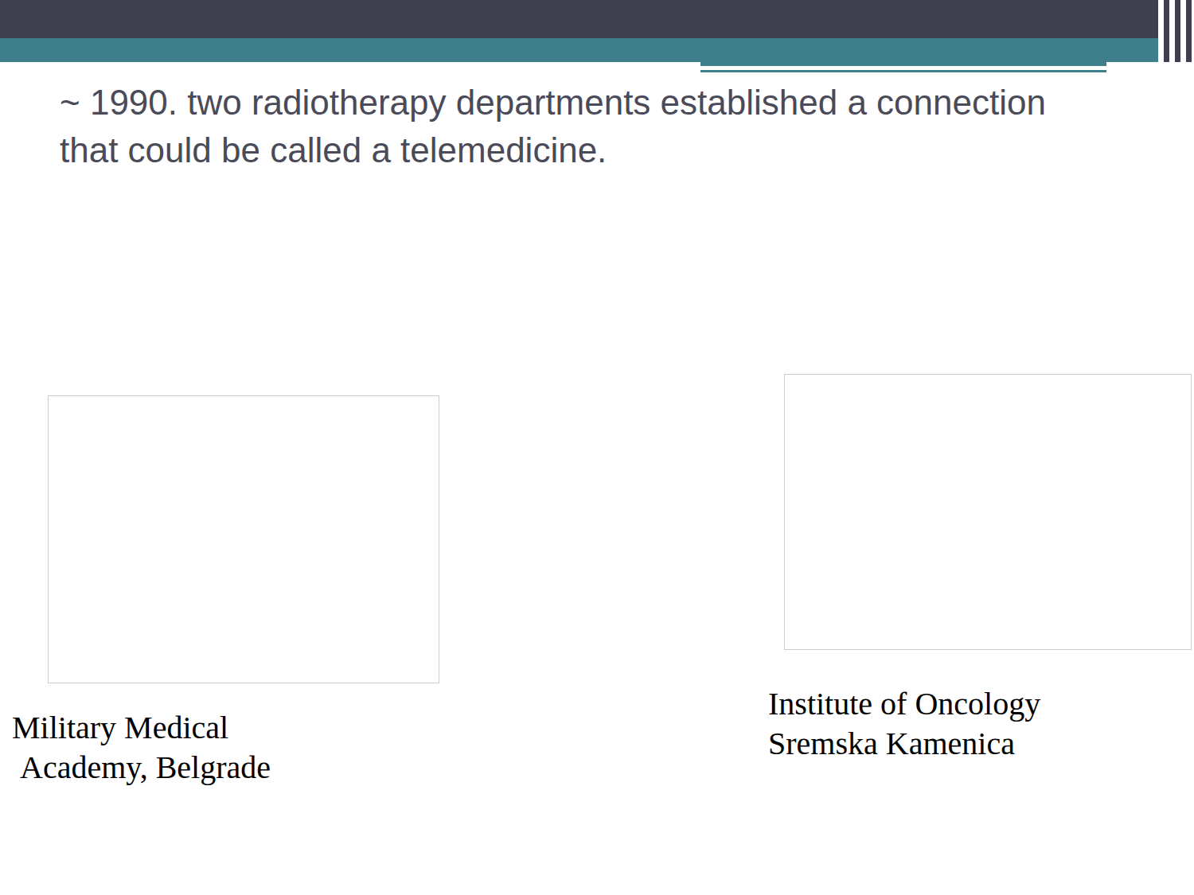~ 1990. two radiotherapy departments established a connection that could be called a telemedicine.
Military Medical
Academy, Belgrade
Institute of Oncology
Sremska Kamenica